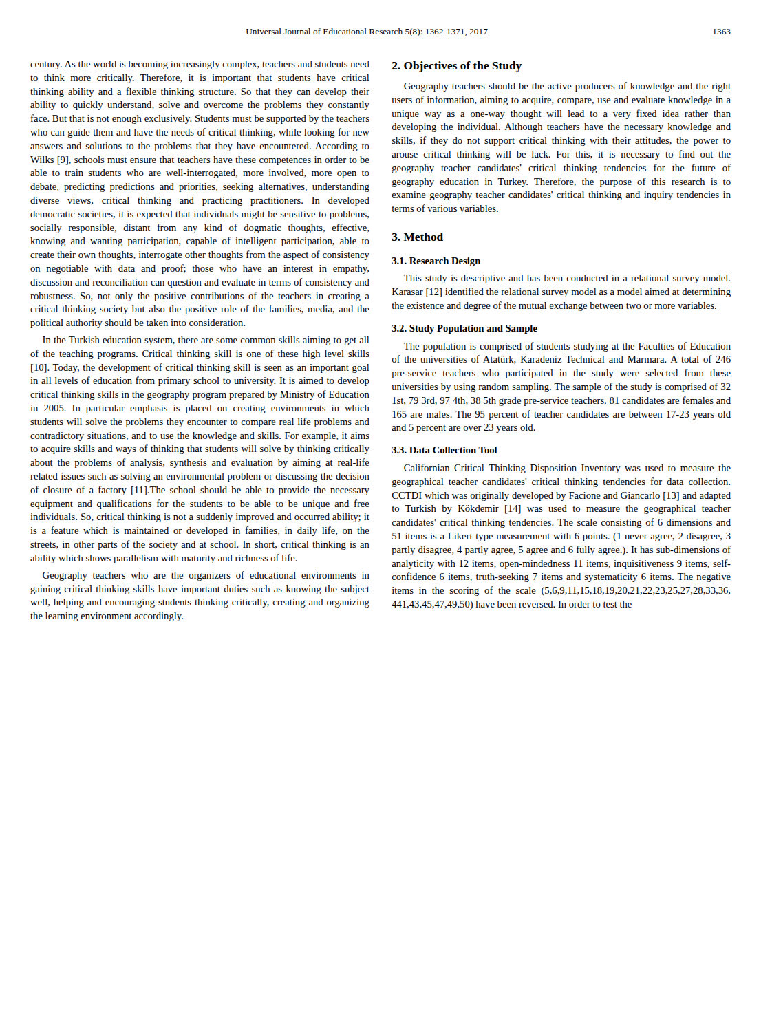Universal Journal of Educational Research 5(8): 1362-1371, 2017
1363
century. As the world is becoming increasingly complex, teachers and students need to think more critically. Therefore, it is important that students have critical thinking ability and a flexible thinking structure. So that they can develop their ability to quickly understand, solve and overcome the problems they constantly face. But that is not enough exclusively. Students must be supported by the teachers who can guide them and have the needs of critical thinking, while looking for new answers and solutions to the problems that they have encountered. According to Wilks [9], schools must ensure that teachers have these competences in order to be able to train students who are well-interrogated, more involved, more open to debate, predicting predictions and priorities, seeking alternatives, understanding diverse views, critical thinking and practicing practitioners. In developed democratic societies, it is expected that individuals might be sensitive to problems, socially responsible, distant from any kind of dogmatic thoughts, effective, knowing and wanting participation, capable of intelligent participation, able to create their own thoughts, interrogate other thoughts from the aspect of consistency on negotiable with data and proof; those who have an interest in empathy, discussion and reconciliation can question and evaluate in terms of consistency and robustness. So, not only the positive contributions of the teachers in creating a critical thinking society but also the positive role of the families, media, and the political authority should be taken into consideration.
In the Turkish education system, there are some common skills aiming to get all of the teaching programs. Critical thinking skill is one of these high level skills [10]. Today, the development of critical thinking skill is seen as an important goal in all levels of education from primary school to university. It is aimed to develop critical thinking skills in the geography program prepared by Ministry of Education in 2005. In particular emphasis is placed on creating environments in which students will solve the problems they encounter to compare real life problems and contradictory situations, and to use the knowledge and skills. For example, it aims to acquire skills and ways of thinking that students will solve by thinking critically about the problems of analysis, synthesis and evaluation by aiming at real-life related issues such as solving an environmental problem or discussing the decision of closure of a factory [11].The school should be able to provide the necessary equipment and qualifications for the students to be able to be unique and free individuals. So, critical thinking is not a suddenly improved and occurred ability; it is a feature which is maintained or developed in families, in daily life, on the streets, in other parts of the society and at school. In short, critical thinking is an ability which shows parallelism with maturity and richness of life.
Geography teachers who are the organizers of educational environments in gaining critical thinking skills have important duties such as knowing the subject well, helping and encouraging students thinking critically, creating and organizing the learning environment accordingly.
2. Objectives of the Study
Geography teachers should be the active producers of knowledge and the right users of information, aiming to acquire, compare, use and evaluate knowledge in a unique way as a one-way thought will lead to a very fixed idea rather than developing the individual. Although teachers have the necessary knowledge and skills, if they do not support critical thinking with their attitudes, the power to arouse critical thinking will be lack. For this, it is necessary to find out the geography teacher candidates' critical thinking tendencies for the future of geography education in Turkey. Therefore, the purpose of this research is to examine geography teacher candidates' critical thinking and inquiry tendencies in terms of various variables.
3. Method
3.1. Research Design
This study is descriptive and has been conducted in a relational survey model. Karasar [12] identified the relational survey model as a model aimed at determining the existence and degree of the mutual exchange between two or more variables.
3.2. Study Population and Sample
The population is comprised of students studying at the Faculties of Education of the universities of Atatürk, Karadeniz Technical and Marmara. A total of 246 pre-service teachers who participated in the study were selected from these universities by using random sampling. The sample of the study is comprised of 32 1st, 79 3rd, 97 4th, 38 5th grade pre-service teachers. 81 candidates are females and 165 are males. The 95 percent of teacher candidates are between 17-23 years old and 5 percent are over 23 years old.
3.3. Data Collection Tool
Californian Critical Thinking Disposition Inventory was used to measure the geographical teacher candidates' critical thinking tendencies for data collection. CCTDI which was originally developed by Facione and Giancarlo [13] and adapted to Turkish by Kökdemir [14] was used to measure the geographical teacher candidates' critical thinking tendencies. The scale consisting of 6 dimensions and 51 items is a Likert type measurement with 6 points. (1 never agree, 2 disagree, 3 partly disagree, 4 partly agree, 5 agree and 6 fully agree.). It has sub-dimensions of analyticity with 12 items, open-mindedness 11 items, inquisitiveness 9 items, self-confidence 6 items, truth-seeking 7 items and systematicity 6 items. The negative items in the scoring of the scale (5,6,9,11,15,18,19,20,21,22,23,25,27,28,33,36, 441,43,45,47,49,50) have been reversed. In order to test the